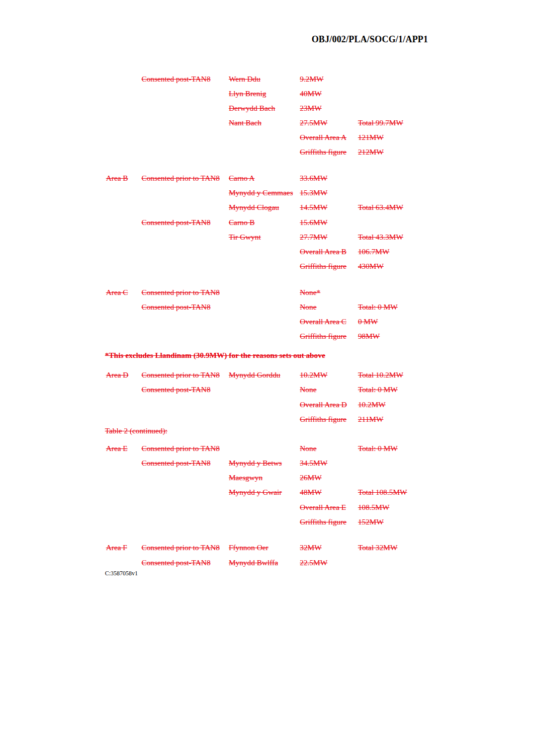OBJ/002/PLA/SOCG/1/APP1
| | Consented post-TAN8 | Wern Ddu | 9.2MW | |
| | | Llyn Brenig | 40MW | |
| | | Derwydd Bach | 23MW | |
| | | Nant Bach | 27.5MW | Total 99.7MW |
| | | | Overall Area A | 121MW |
| | | | Griffiths figure | 212MW |
| Area B | Consented prior to TAN8 | Carno A | 33.6MW | |
| | | Mynydd y Cemmaes | 15.3MW | |
| | | Mynydd Clogau | 14.5MW | Total 63.4MW |
| | Consented post-TAN8 | Carno B | 15.6MW | |
| | | Tir Gwynt | 27.7MW | Total 43.3MW |
| | | | Overall Area B | 106.7MW |
| | | | Griffiths figure | 430MW |
| Area C | Consented prior to TAN8 | | None* | |
| | Consented post-TAN8 | | None | Total: 0 MW |
| | | | Overall Area C | 0 MW |
| | | | Griffiths figure | 98MW |
*This excludes Llandinam (30.9MW) for the reasons sets out above
| Area D | Consented prior to TAN8 | Mynydd Gorddu | 10.2MW | Total 10.2MW |
| | Consented post-TAN8 | | None | Total: 0 MW |
| | | | Overall Area D | 10.2MW |
| | | | Griffiths figure | 211MW |
Table 2 (continued):
| Area E | Consented prior to TAN8 | | None | Total: 0 MW |
| | Consented post-TAN8 | Mynydd y Betws | 34.5MW | |
| | | Maesgwyn | 26MW | |
| | | Mynydd y Gwair | 48MW | Total 108.5MW |
| | | | Overall Area E | 108.5MW |
| | | | Griffiths figure | 152MW |
| Area F | Consented prior to TAN8 | Ffynnon Oer | 32MW | Total 32MW |
| | Consented post-TAN8 | Mynydd Bwlffa | 22.5MW | |
C:3587058v1